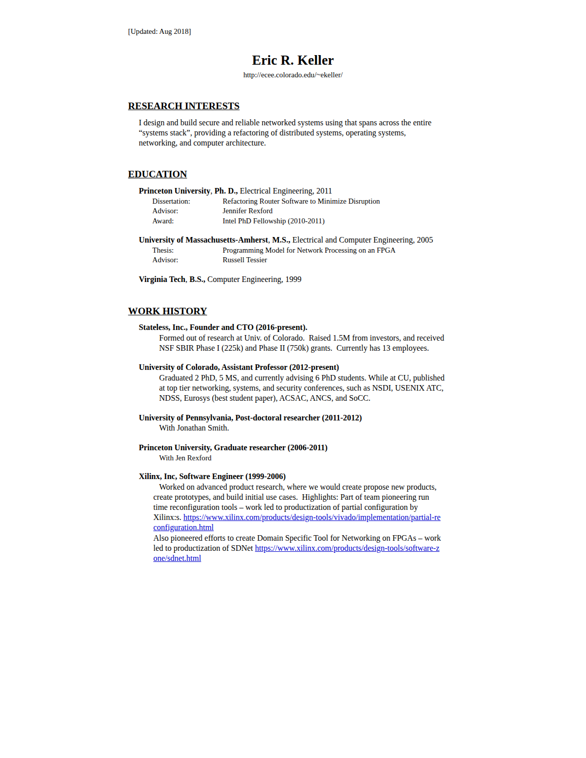[Updated: Aug 2018]
Eric R. Keller
http://ecee.colorado.edu/~ekeller/
RESEARCH INTERESTS
I design and build secure and reliable networked systems using that spans across the entire “systems stack”, providing a refactoring of distributed systems, operating systems, networking, and computer architecture.
EDUCATION
Princeton University, Ph. D., Electrical Engineering, 2011
| Dissertation: | Refactoring Router Software to Minimize Disruption |
| Advisor: | Jennifer Rexford |
| Award: | Intel PhD Fellowship (2010-2011) |
University of Massachusetts-Amherst, M.S., Electrical and Computer Engineering, 2005
| Thesis: | Programming Model for Network Processing on an FPGA |
| Advisor: | Russell Tessier |
Virginia Tech, B.S., Computer Engineering, 1999
WORK HISTORY
Stateless, Inc., Founder and CTO (2016-present).
Formed out of research at Univ. of Colorado. Raised 1.5M from investors, and received NSF SBIR Phase I (225k) and Phase II (750k) grants. Currently has 13 employees.
University of Colorado, Assistant Professor (2012-present)
Graduated 2 PhD, 5 MS, and currently advising 6 PhD students. While at CU, published at top tier networking, systems, and security conferences, such as NSDI, USENIX ATC, NDSS, Eurosys (best student paper), ACSAC, ANCS, and SoCC.
University of Pennsylvania, Post-doctoral researcher (2011-2012)
With Jonathan Smith.
Princeton University, Graduate researcher (2006-2011)
With Jen Rexford
Xilinx, Inc, Software Engineer (1999-2006)
Worked on advanced product research, where we would create propose new products, create prototypes, and build initial use cases. Highlights: Part of team pioneering run time reconfiguration tools – work led to productization of partial configuration by Xilinx:s. https://www.xilinx.com/products/design-tools/vivado/implementation/partial-reconfiguration.html
Also pioneered efforts to create Domain Specific Tool for Networking on FPGAs – work led to productization of SDNet https://www.xilinx.com/products/design-tools/software-zone/sdnet.html